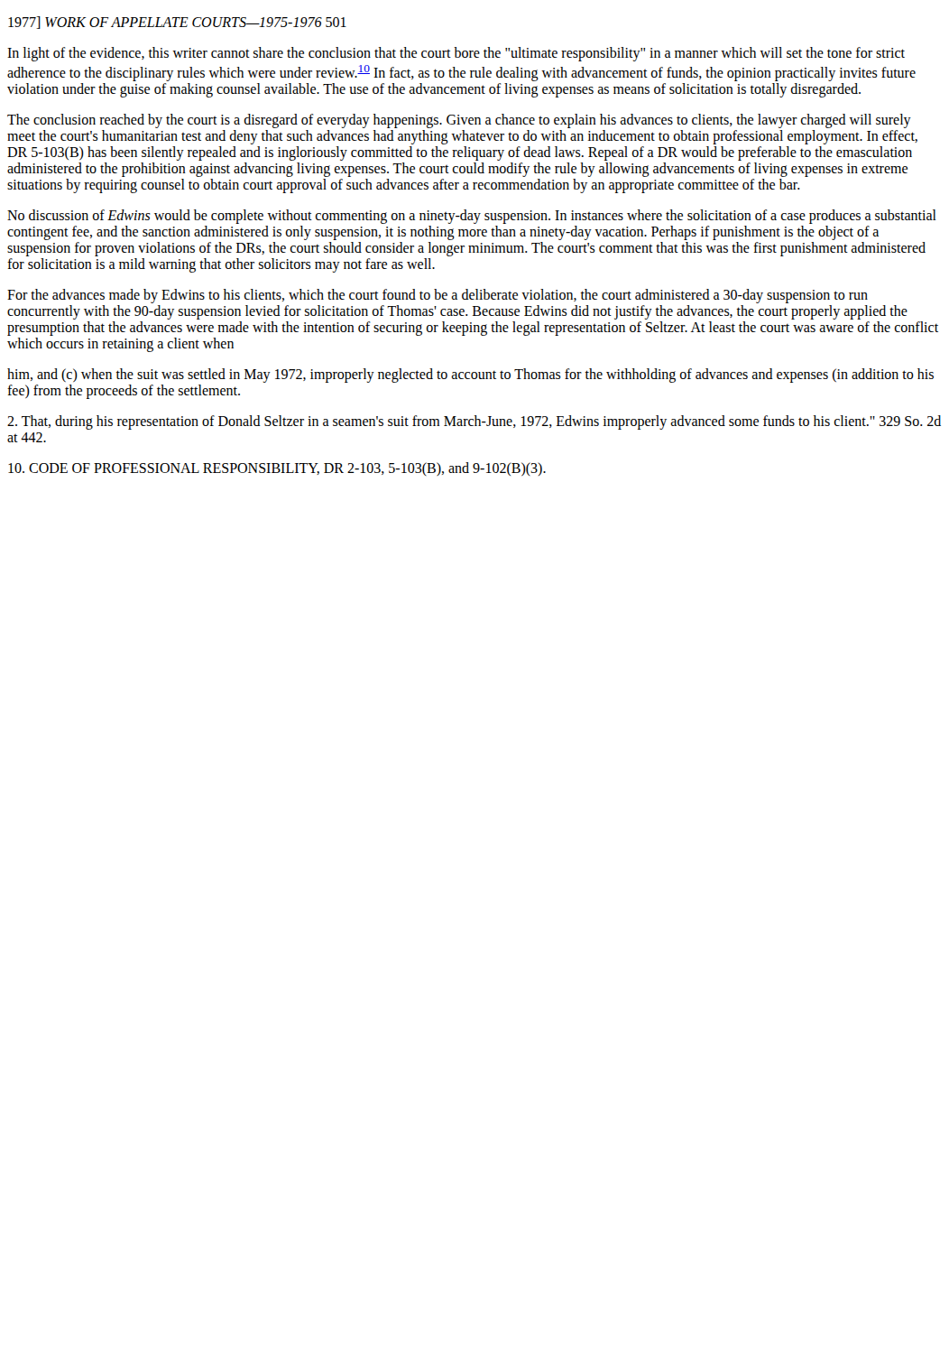1977] WORK OF APPELLATE COURTS—1975-1976 501
In light of the evidence, this writer cannot share the conclusion that the court bore the "ultimate responsibility" in a manner which will set the tone for strict adherence to the disciplinary rules which were under review.10 In fact, as to the rule dealing with advancement of funds, the opinion practically invites future violation under the guise of making counsel available. The use of the advancement of living expenses as means of solicitation is totally disregarded.
The conclusion reached by the court is a disregard of everyday happenings. Given a chance to explain his advances to clients, the lawyer charged will surely meet the court's humanitarian test and deny that such advances had anything whatever to do with an inducement to obtain professional employment. In effect, DR 5-103(B) has been silently repealed and is ingloriously committed to the reliquary of dead laws. Repeal of a DR would be preferable to the emasculation administered to the prohibition against advancing living expenses. The court could modify the rule by allowing advancements of living expenses in extreme situations by requiring counsel to obtain court approval of such advances after a recommendation by an appropriate committee of the bar.
No discussion of Edwins would be complete without commenting on a ninety-day suspension. In instances where the solicitation of a case produces a substantial contingent fee, and the sanction administered is only suspension, it is nothing more than a ninety-day vacation. Perhaps if punishment is the object of a suspension for proven violations of the DRs, the court should consider a longer minimum. The court's comment that this was the first punishment administered for solicitation is a mild warning that other solicitors may not fare as well.
For the advances made by Edwins to his clients, which the court found to be a deliberate violation, the court administered a 30-day suspension to run concurrently with the 90-day suspension levied for solicitation of Thomas' case. Because Edwins did not justify the advances, the court properly applied the presumption that the advances were made with the intention of securing or keeping the legal representation of Seltzer. At least the court was aware of the conflict which occurs in retaining a client when
him, and (c) when the suit was settled in May 1972, improperly neglected to account to Thomas for the withholding of advances and expenses (in addition to his fee) from the proceeds of the settlement.
2. That, during his representation of Donald Seltzer in a seamen's suit from March-June, 1972, Edwins improperly advanced some funds to his client." 329 So. 2d at 442.
10. CODE OF PROFESSIONAL RESPONSIBILITY, DR 2-103, 5-103(B), and 9-102(B)(3).